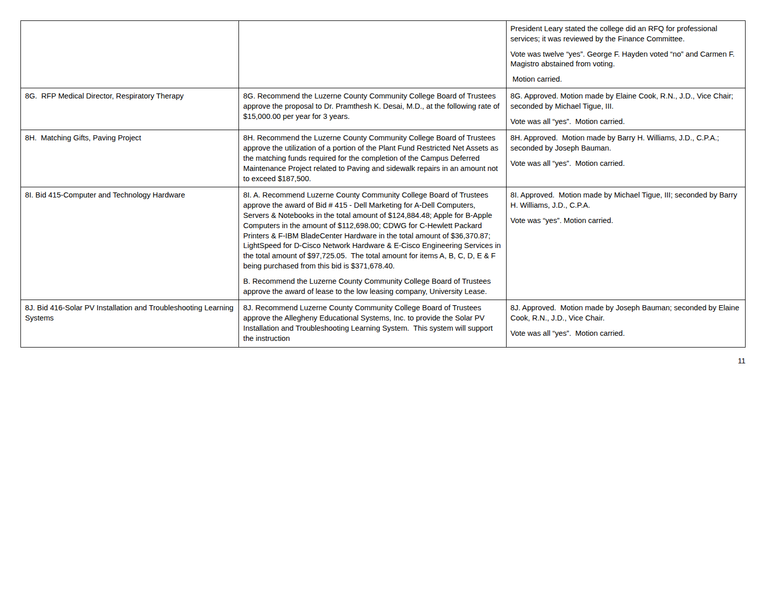| | | President Leary stated the college did an RFQ for professional services; it was reviewed by the Finance Committee. Vote was twelve “yes”. George F. Hayden voted “no” and Carmen F. Magistro abstained from voting. Motion carried. |
| 8G. RFP Medical Director, Respiratory Therapy | 8G. Recommend the Luzerne County Community College Board of Trustees approve the proposal to Dr. Pramthesh K. Desai, M.D., at the following rate of $15,000.00 per year for 3 years. | 8G. Approved. Motion made by Elaine Cook, R.N., J.D., Vice Chair; seconded by Michael Tigue, III. Vote was all “yes”. Motion carried. |
| 8H. Matching Gifts, Paving Project | 8H. Recommend the Luzerne County Community College Board of Trustees approve the utilization of a portion of the Plant Fund Restricted Net Assets as the matching funds required for the completion of the Campus Deferred Maintenance Project related to Paving and sidewalk repairs in an amount not to exceed $187,500. | 8H. Approved. Motion made by Barry H. Williams, J.D., C.P.A.; seconded by Joseph Bauman. Vote was all “yes”. Motion carried. |
| 8I. Bid 415-Computer and Technology Hardware | 8I. A. Recommend Luzerne County Community College Board of Trustees approve the award of Bid # 415 - Dell Marketing for A-Dell Computers, Servers & Notebooks in the total amount of $124,884.48; Apple for B-Apple Computers in the amount of $112,698.00; CDWG for C-Hewlett Packard Printers & F-IBM BladeCenter Hardware in the total amount of $36,370.87; LightSpeed for D-Cisco Network Hardware & E-Cisco Engineering Services in the total amount of $97,725.05. The total amount for items A, B, C, D, E & F being purchased from this bid is $371,678.40. B. Recommend the Luzerne County Community College Board of Trustees approve the award of lease to the low leasing company, University Lease. | 8I. Approved. Motion made by Michael Tigue, III; seconded by Barry H. Williams, J.D., C.P.A. Vote was “yes”. Motion carried. |
| 8J. Bid 416-Solar PV Installation and Troubleshooting Learning Systems | 8J. Recommend Luzerne County Community College Board of Trustees approve the Allegheny Educational Systems, Inc. to provide the Solar PV Installation and Troubleshooting Learning System. This system will support the instruction | 8J. Approved. Motion made by Joseph Bauman; seconded by Elaine Cook, R.N., J.D., Vice Chair. Vote was all “yes”. Motion carried. |
11